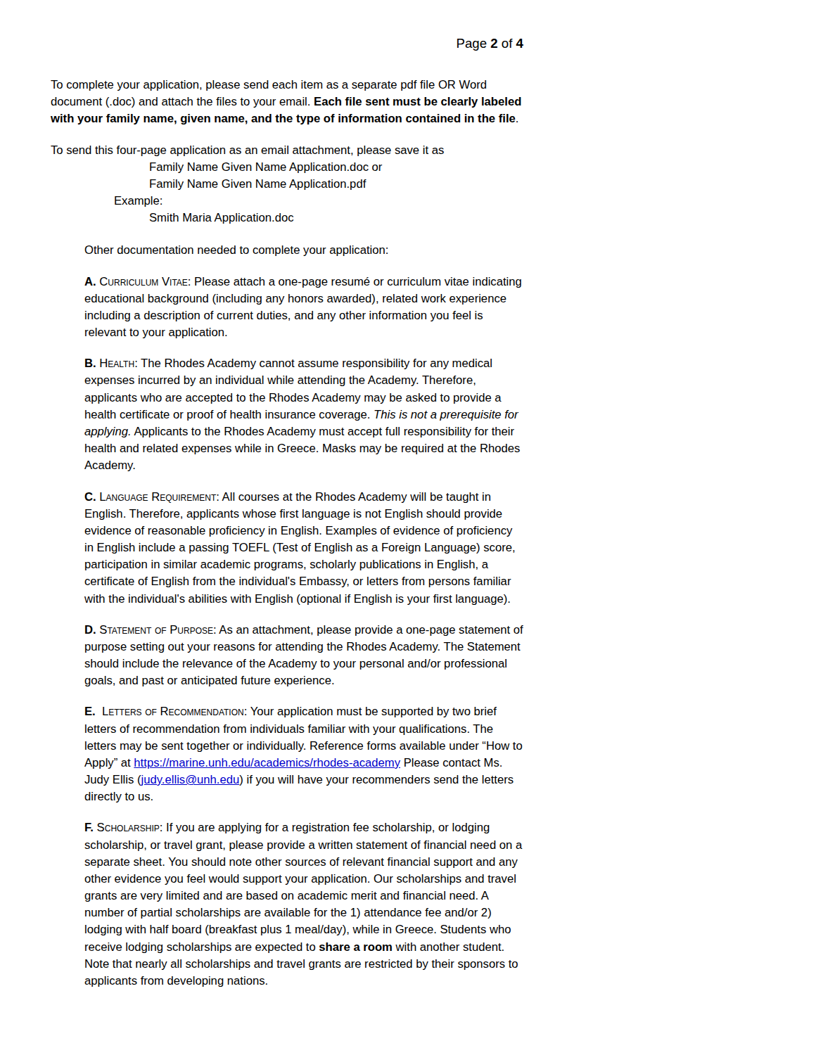Page 2 of 4
To complete your application, please send each item as a separate pdf file OR Word document (.doc) and attach the files to your email. Each file sent must be clearly labeled with your family name, given name, and the type of information contained in the file.
To send this four-page application as an email attachment, please save it as
Family Name Given Name Application.doc or
Family Name Given Name Application.pdf
Example:
Smith Maria Application.doc
Other documentation needed to complete your application:
A. Curriculum Vitae: Please attach a one-page resumé or curriculum vitae indicating educational background (including any honors awarded), related work experience including a description of current duties, and any other information you feel is relevant to your application.
B. Health: The Rhodes Academy cannot assume responsibility for any medical expenses incurred by an individual while attending the Academy. Therefore, applicants who are accepted to the Rhodes Academy may be asked to provide a health certificate or proof of health insurance coverage. This is not a prerequisite for applying. Applicants to the Rhodes Academy must accept full responsibility for their health and related expenses while in Greece. Masks may be required at the Rhodes Academy.
C. Language Requirement: All courses at the Rhodes Academy will be taught in English. Therefore, applicants whose first language is not English should provide evidence of reasonable proficiency in English. Examples of evidence of proficiency in English include a passing TOEFL (Test of English as a Foreign Language) score, participation in similar academic programs, scholarly publications in English, a certificate of English from the individual's Embassy, or letters from persons familiar with the individual's abilities with English (optional if English is your first language).
D. Statement of Purpose: As an attachment, please provide a one-page statement of purpose setting out your reasons for attending the Rhodes Academy. The Statement should include the relevance of the Academy to your personal and/or professional goals, and past or anticipated future experience.
E. Letters of Recommendation: Your application must be supported by two brief letters of recommendation from individuals familiar with your qualifications. The letters may be sent together or individually. Reference forms available under “How to Apply” at https://marine.unh.edu/academics/rhodes-academy Please contact Ms. Judy Ellis (judy.ellis@unh.edu) if you will have your recommenders send the letters directly to us.
F. Scholarship: If you are applying for a registration fee scholarship, or lodging scholarship, or travel grant, please provide a written statement of financial need on a separate sheet. You should note other sources of relevant financial support and any other evidence you feel would support your application. Our scholarships and travel grants are very limited and are based on academic merit and financial need. A number of partial scholarships are available for the 1) attendance fee and/or 2) lodging with half board (breakfast plus 1 meal/day), while in Greece. Students who receive lodging scholarships are expected to share a room with another student. Note that nearly all scholarships and travel grants are restricted by their sponsors to applicants from developing nations.